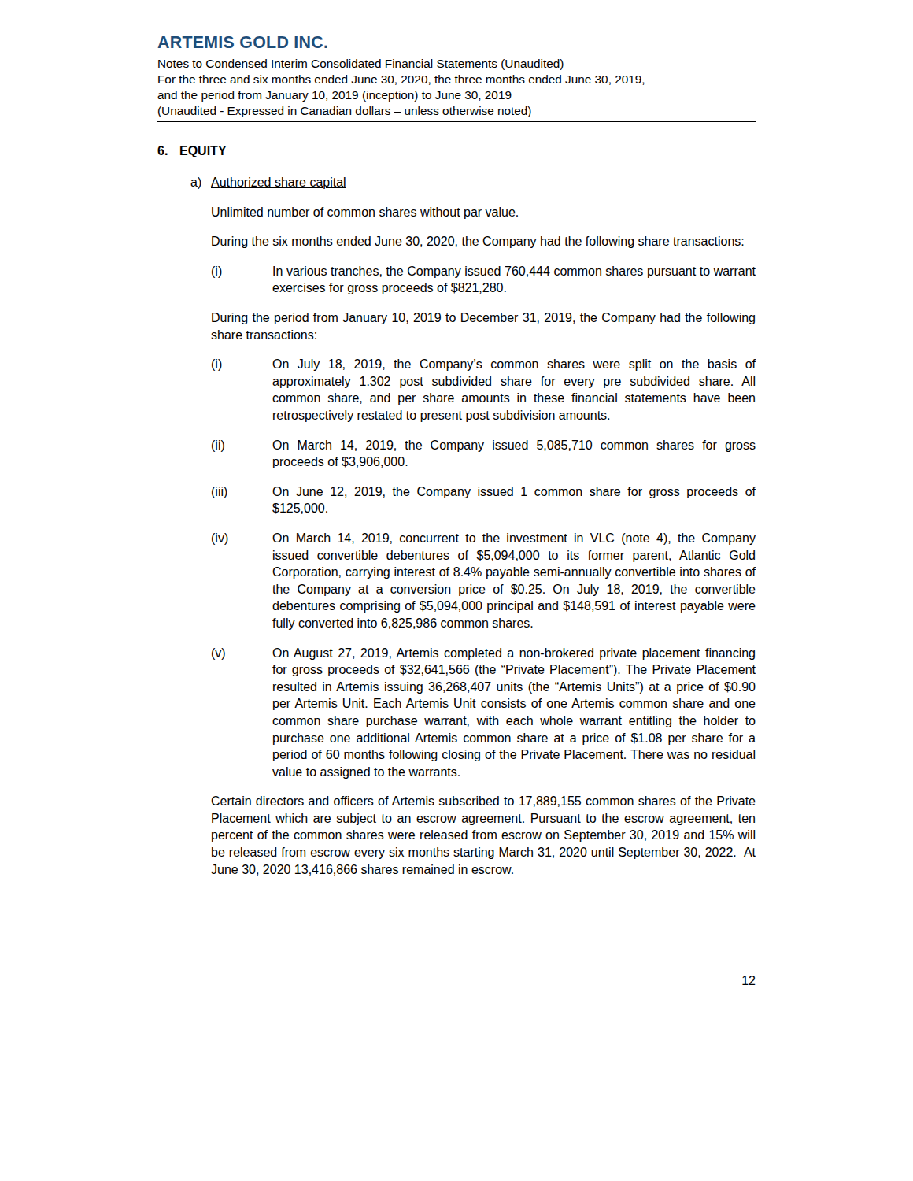ARTEMIS GOLD INC.
Notes to Condensed Interim Consolidated Financial Statements (Unaudited)
For the three and six months ended June 30, 2020, the three months ended June 30, 2019,
and the period from January 10, 2019 (inception) to June 30, 2019
(Unaudited - Expressed in Canadian dollars – unless otherwise noted)
6. EQUITY
a) Authorized share capital
Unlimited number of common shares without par value.
During the six months ended June 30, 2020, the Company had the following share transactions:
| (i) | In various tranches, the Company issued 760,444 common shares pursuant to warrant exercises for gross proceeds of $821,280. |
During the period from January 10, 2019 to December 31, 2019, the Company had the following share transactions:
| (i) | On July 18, 2019, the Company’s common shares were split on the basis of approximately 1.302 post subdivided share for every pre subdivided share. All common share, and per share amounts in these financial statements have been retrospectively restated to present post subdivision amounts. |
| (ii) | On March 14, 2019, the Company issued 5,085,710 common shares for gross proceeds of $3,906,000. |
| (iii) | On June 12, 2019, the Company issued 1 common share for gross proceeds of $125,000. |
| (iv) | On March 14, 2019, concurrent to the investment in VLC (note 4), the Company issued convertible debentures of $5,094,000 to its former parent, Atlantic Gold Corporation, carrying interest of 8.4% payable semi-annually convertible into shares of the Company at a conversion price of $0.25. On July 18, 2019, the convertible debentures comprising of $5,094,000 principal and $148,591 of interest payable were fully converted into 6,825,986 common shares. |
| (v) | On August 27, 2019, Artemis completed a non-brokered private placement financing for gross proceeds of $32,641,566 (the “Private Placement”). The Private Placement resulted in Artemis issuing 36,268,407 units (the “Artemis Units”) at a price of $0.90 per Artemis Unit. Each Artemis Unit consists of one Artemis common share and one common share purchase warrant, with each whole warrant entitling the holder to purchase one additional Artemis common share at a price of $1.08 per share for a period of 60 months following closing of the Private Placement. There was no residual value to assigned to the warrants. |
Certain directors and officers of Artemis subscribed to 17,889,155 common shares of the Private Placement which are subject to an escrow agreement. Pursuant to the escrow agreement, ten percent of the common shares were released from escrow on September 30, 2019 and 15% will be released from escrow every six months starting March 31, 2020 until September 30, 2022. At June 30, 2020 13,416,866 shares remained in escrow.
12